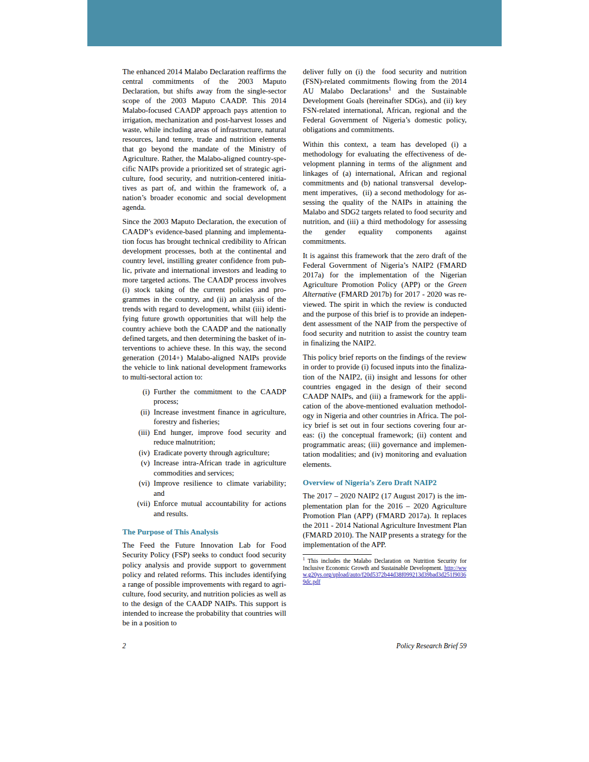The enhanced 2014 Malabo Declaration reaffirms the central commitments of the 2003 Maputo Declaration, but shifts away from the single-sector scope of the 2003 Maputo CAADP. This 2014 Malabo-focused CAADP approach pays attention to irrigation, mechanization and post-harvest losses and waste, while including areas of infrastructure, natural resources, land tenure, trade and nutrition elements that go beyond the mandate of the Ministry of Agriculture. Rather, the Malabo-aligned country-specific NAIPs provide a prioritized set of strategic agriculture, food security, and nutrition-centered initiatives as part of, and within the framework of, a nation’s broader economic and social development agenda.
Since the 2003 Maputo Declaration, the execution of CAADP’s evidence-based planning and implementation focus has brought technical credibility to African development processes, both at the continental and country level, instilling greater confidence from public, private and international investors and leading to more targeted actions. The CAADP process involves (i) stock taking of the current policies and programmes in the country, and (ii) an analysis of the trends with regard to development, whilst (iii) identifying future growth opportunities that will help the country achieve both the CAADP and the nationally defined targets, and then determining the basket of interventions to achieve these. In this way, the second generation (2014+) Malabo-aligned NAIPs provide the vehicle to link national development frameworks to multi-sectoral action to:
(i) Further the commitment to the CAADP process;
(ii) Increase investment finance in agriculture, forestry and fisheries;
(iii) End hunger, improve food security and reduce malnutrition;
(iv) Eradicate poverty through agriculture;
(v) Increase intra-African trade in agriculture commodities and services;
(vi) Improve resilience to climate variability; and
(vii) Enforce mutual accountability for actions and results.
The Purpose of This Analysis
The Feed the Future Innovation Lab for Food Security Policy (FSP) seeks to conduct food security policy analysis and provide support to government policy and related reforms. This includes identifying a range of possible improvements with regard to agriculture, food security, and nutrition policies as well as to the design of the CAADP NAIPs. This support is intended to increase the probability that countries will be in a position to
deliver fully on (i) the food security and nutrition (FSN)-related commitments flowing from the 2014 AU Malabo Declarations1 and the Sustainable Development Goals (hereinafter SDGs), and (ii) key FSN-related international, African, regional and the Federal Government of Nigeria’s domestic policy, obligations and commitments.
Within this context, a team has developed (i) a methodology for evaluating the effectiveness of development planning in terms of the alignment and linkages of (a) international, African and regional commitments and (b) national transversal development imperatives, (ii) a second methodology for assessing the quality of the NAIPs in attaining the Malabo and SDG2 targets related to food security and nutrition, and (iii) a third methodology for assessing the gender equality components against commitments.
It is against this framework that the zero draft of the Federal Government of Nigeria’s NAIP2 (FMARD 2017a) for the implementation of the Nigerian Agriculture Promotion Policy (APP) or the Green Alternative (FMARD 2017b) for 2017 - 2020 was reviewed. The spirit in which the review is conducted and the purpose of this brief is to provide an independent assessment of the NAIP from the perspective of food security and nutrition to assist the country team in finalizing the NAIP2.
This policy brief reports on the findings of the review in order to provide (i) focused inputs into the finalization of the NAIP2, (ii) insight and lessons for other countries engaged in the design of their second CAADP NAIPs, and (iii) a framework for the application of the above-mentioned evaluation methodology in Nigeria and other countries in Africa. The policy brief is set out in four sections covering four areas: (i) the conceptual framework; (ii) content and programmatic areas; (iii) governance and implementation modalities; and (iv) monitoring and evaluation elements.
Overview of Nigeria’s Zero Draft NAIP2
The 2017 – 2020 NAIP2 (17 August 2017) is the implementation plan for the 2016 – 2020 Agriculture Promotion Plan (APP) (FMARD 2017a). It replaces the 2011 - 2014 National Agriculture Investment Plan (FMARD 2010). The NAIP presents a strategy for the implementation of the APP.
1 This includes the Malabo Declaration on Nutrition Security for Inclusive Economic Growth and Sustainable Development. http://www.g20ys.org/upload/auto/f20d5372b44d38f099213d39bad3d251f90369dc.pdf
2
Policy Research Brief 59